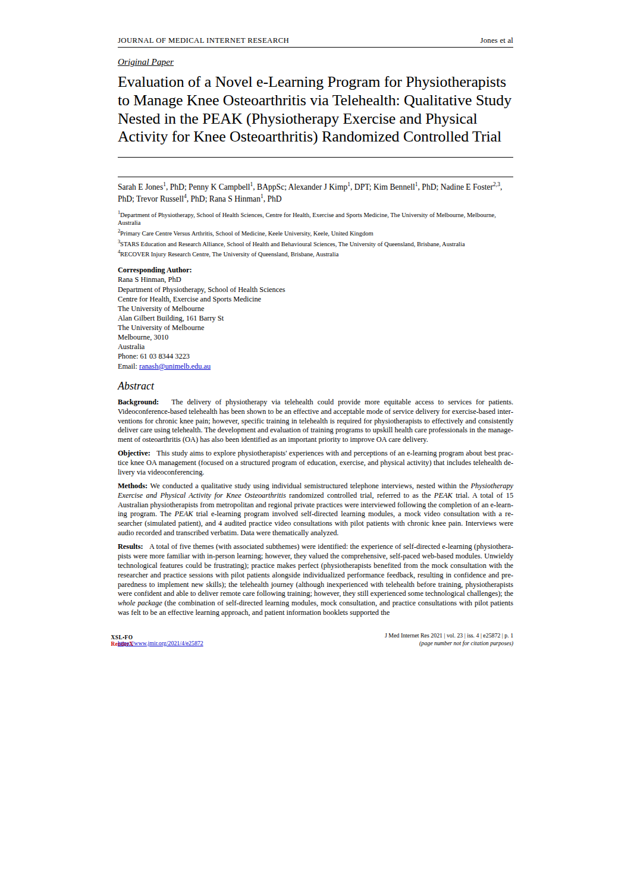JOURNAL OF MEDICAL INTERNET RESEARCH
Jones et al
Original Paper
Evaluation of a Novel e-Learning Program for Physiotherapists to Manage Knee Osteoarthritis via Telehealth: Qualitative Study Nested in the PEAK (Physiotherapy Exercise and Physical Activity for Knee Osteoarthritis) Randomized Controlled Trial
Sarah E Jones1, PhD; Penny K Campbell1, BAppSc; Alexander J Kimp1, DPT; Kim Bennell1, PhD; Nadine E Foster2,3, PhD; Trevor Russell4, PhD; Rana S Hinman1, PhD
1Department of Physiotherapy, School of Health Sciences, Centre for Health, Exercise and Sports Medicine, The University of Melbourne, Melbourne, Australia
2Primary Care Centre Versus Arthritis, School of Medicine, Keele University, Keele, United Kingdom
3STARS Education and Research Alliance, School of Health and Behavioural Sciences, The University of Queensland, Brisbane, Australia
4RECOVER Injury Research Centre, The University of Queensland, Brisbane, Australia
Corresponding Author:
Rana S Hinman, PhD
Department of Physiotherapy, School of Health Sciences
Centre for Health, Exercise and Sports Medicine
The University of Melbourne
Alan Gilbert Building, 161 Barry St
The University of Melbourne
Melbourne, 3010
Australia
Phone: 61 03 8344 3223
Email: ranash@unimelb.edu.au
Abstract
Background: The delivery of physiotherapy via telehealth could provide more equitable access to services for patients. Videoconference-based telehealth has been shown to be an effective and acceptable mode of service delivery for exercise-based interventions for chronic knee pain; however, specific training in telehealth is required for physiotherapists to effectively and consistently deliver care using telehealth. The development and evaluation of training programs to upskill health care professionals in the management of osteoarthritis (OA) has also been identified as an important priority to improve OA care delivery.
Objective: This study aims to explore physiotherapists' experiences with and perceptions of an e-learning program about best practice knee OA management (focused on a structured program of education, exercise, and physical activity) that includes telehealth delivery via videoconferencing.
Methods: We conducted a qualitative study using individual semistructured telephone interviews, nested within the Physiotherapy Exercise and Physical Activity for Knee Osteoarthritis randomized controlled trial, referred to as the PEAK trial. A total of 15 Australian physiotherapists from metropolitan and regional private practices were interviewed following the completion of an e-learning program. The PEAK trial e-learning program involved self-directed learning modules, a mock video consultation with a researcher (simulated patient), and 4 audited practice video consultations with pilot patients with chronic knee pain. Interviews were audio recorded and transcribed verbatim. Data were thematically analyzed.
Results: A total of five themes (with associated subthemes) were identified: the experience of self-directed e-learning (physiotherapists were more familiar with in-person learning; however, they valued the comprehensive, self-paced web-based modules. Unwieldy technological features could be frustrating); practice makes perfect (physiotherapists benefited from the mock consultation with the researcher and practice sessions with pilot patients alongside individualized performance feedback, resulting in confidence and preparedness to implement new skills); the telehealth journey (although inexperienced with telehealth before training, physiotherapists were confident and able to deliver remote care following training; however, they still experienced some technological challenges); the whole package (the combination of self-directed learning modules, mock consultation, and practice consultations with pilot patients was felt to be an effective learning approach, and patient information booklets supported the
XSL•FO
Render X
https://www.jmir.org/2021/4/e25872
J Med Internet Res 2021 | vol. 23 | iss. 4 | e25872 | p. 1
(page number not for citation purposes)